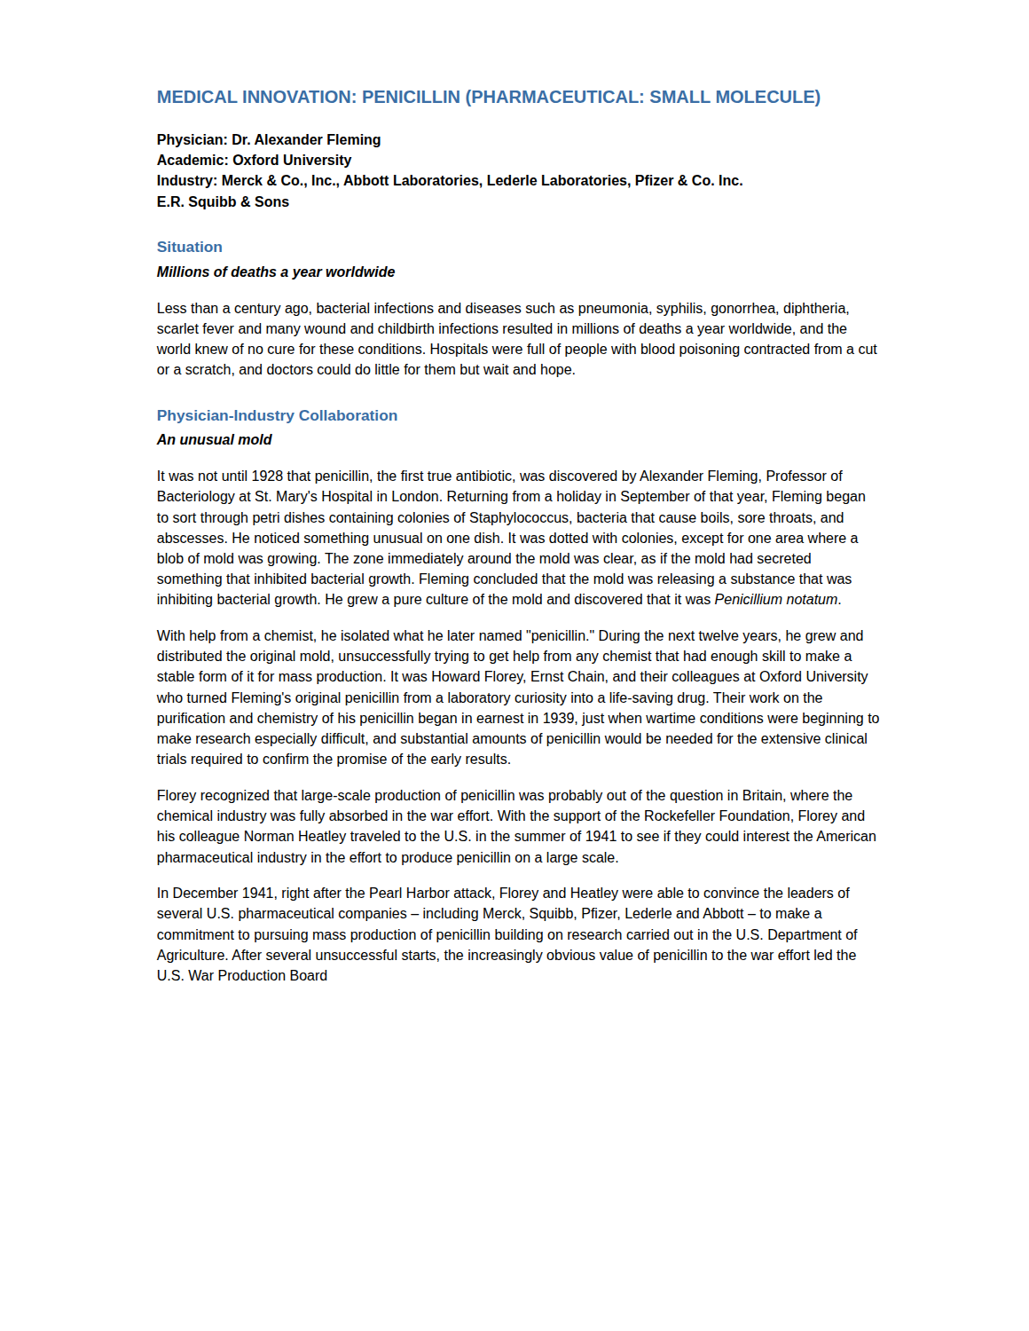MEDICAL INNOVATION: PENICILLIN (PHARMACEUTICAL: SMALL MOLECULE)
Physician: Dr. Alexander Fleming
Academic: Oxford University
Industry: Merck & Co., Inc., Abbott Laboratories, Lederle Laboratories, Pfizer & Co. Inc.
E.R. Squibb & Sons
Situation
Millions of deaths a year worldwide
Less than a century ago, bacterial infections and diseases such as pneumonia, syphilis, gonorrhea, diphtheria, scarlet fever and many wound and childbirth infections resulted in millions of deaths a year worldwide, and the world knew of no cure for these conditions. Hospitals were full of people with blood poisoning contracted from a cut or a scratch, and doctors could do little for them but wait and hope.
Physician-Industry Collaboration
An unusual mold
It was not until 1928 that penicillin, the first true antibiotic, was discovered by Alexander Fleming, Professor of Bacteriology at St. Mary's Hospital in London. Returning from a holiday in September of that year, Fleming began to sort through petri dishes containing colonies of Staphylococcus, bacteria that cause boils, sore throats, and abscesses. He noticed something unusual on one dish. It was dotted with colonies, except for one area where a blob of mold was growing. The zone immediately around the mold was clear, as if the mold had secreted something that inhibited bacterial growth. Fleming concluded that the mold was releasing a substance that was inhibiting bacterial growth. He grew a pure culture of the mold and discovered that it was Penicillium notatum.
With help from a chemist, he isolated what he later named "penicillin." During the next twelve years, he grew and distributed the original mold, unsuccessfully trying to get help from any chemist that had enough skill to make a stable form of it for mass production. It was Howard Florey, Ernst Chain, and their colleagues at Oxford University who turned Fleming's original penicillin from a laboratory curiosity into a life-saving drug. Their work on the purification and chemistry of his penicillin began in earnest in 1939, just when wartime conditions were beginning to make research especially difficult, and substantial amounts of penicillin would be needed for the extensive clinical trials required to confirm the promise of the early results.
Florey recognized that large-scale production of penicillin was probably out of the question in Britain, where the chemical industry was fully absorbed in the war effort. With the support of the Rockefeller Foundation, Florey and his colleague Norman Heatley traveled to the U.S. in the summer of 1941 to see if they could interest the American pharmaceutical industry in the effort to produce penicillin on a large scale.
In December 1941, right after the Pearl Harbor attack, Florey and Heatley were able to convince the leaders of several U.S. pharmaceutical companies – including Merck, Squibb, Pfizer, Lederle and Abbott – to make a commitment to pursuing mass production of penicillin building on research carried out in the U.S. Department of Agriculture. After several unsuccessful starts, the increasingly obvious value of penicillin to the war effort led the U.S. War Production Board